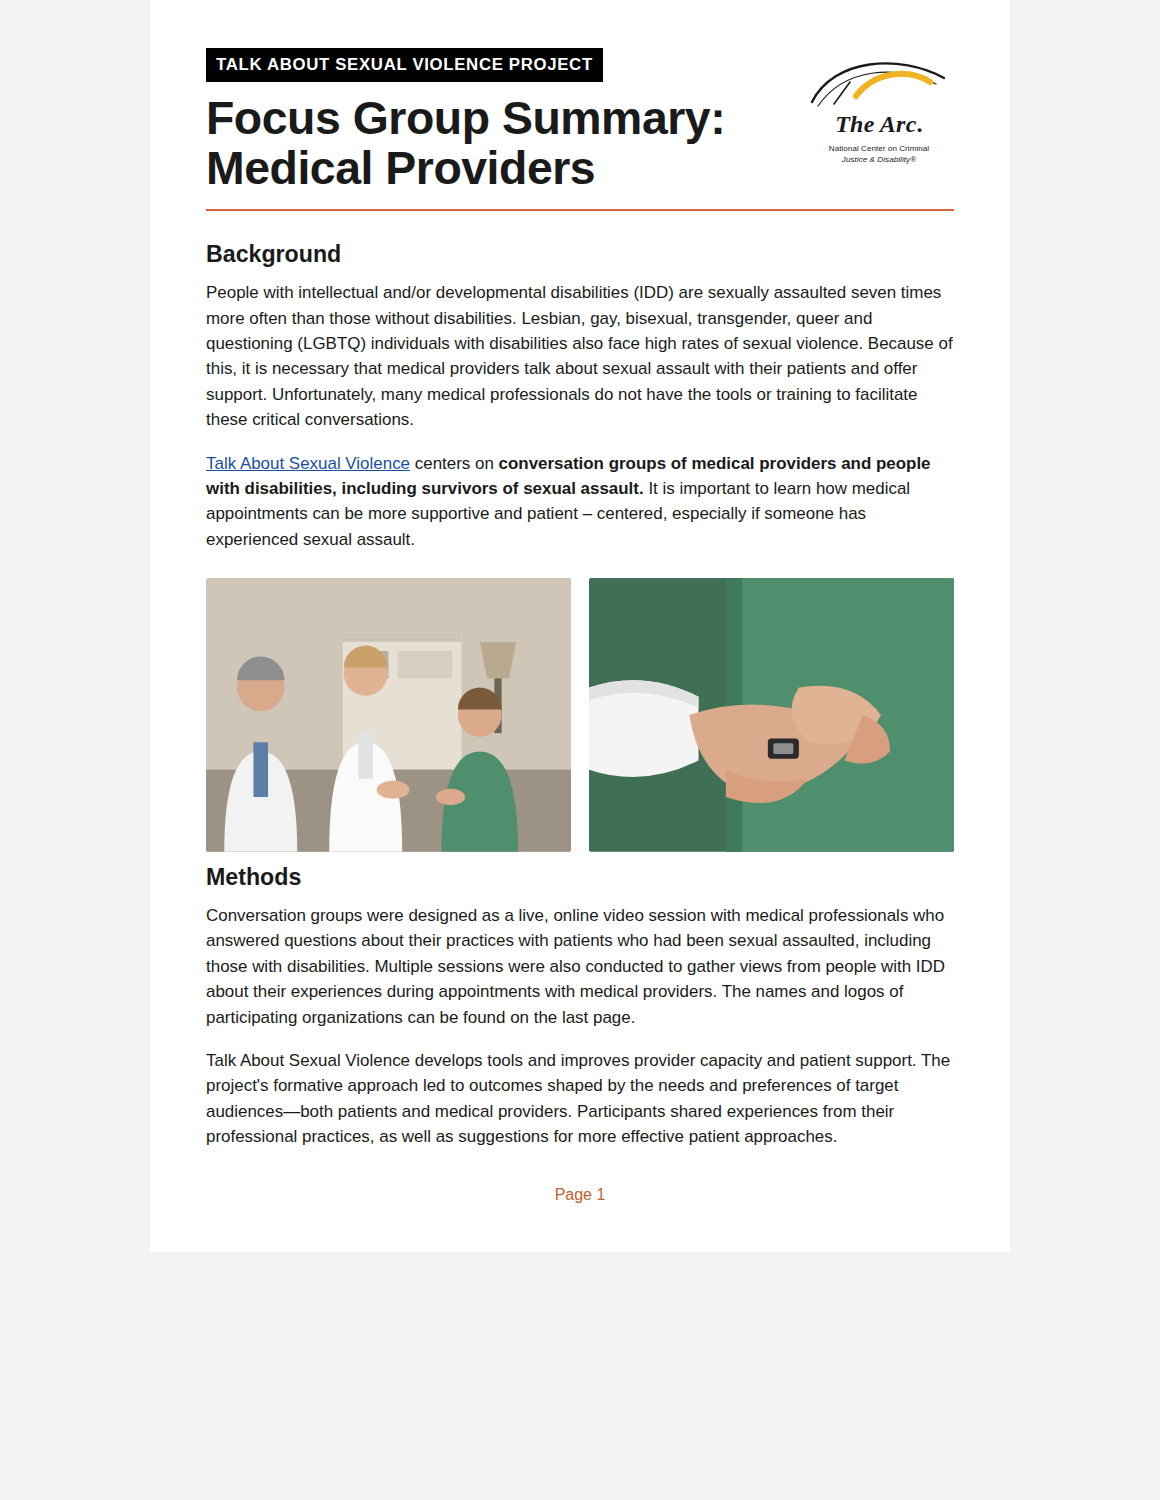Talk About Sexual Violence Project
Focus Group Summary:
Medical Providers
The Arc.
National Center on Criminal
Justice & Disability®
Background
People with intellectual and/or developmental disabilities (IDD) are sexually assaulted seven times more often than those without disabilities. Lesbian, gay, bisexual, transgender, queer and questioning (LGBTQ) individuals with disabilities also face high rates of sexual violence. Because of this, it is necessary that medical providers talk about sexual assault with their patients and offer support. Unfortunately, many medical professionals do not have the tools or training to facilitate these critical conversations.
Talk About Sexual Violence centers on conversation groups of medical providers and people with disabilities, including survivors of sexual assault. It is important to learn how medical appointments can be more supportive and patient – centered, especially if someone has experienced sexual assault.
Methods
Conversation groups were designed as a live, online video session with medical professionals who answered questions about their practices with patients who had been sexual assaulted, including those with disabilities. Multiple sessions were also conducted to gather views from people with IDD about their experiences during appointments with medical providers. The names and logos of participating organizations can be found on the last page.
Talk About Sexual Violence develops tools and improves provider capacity and patient support. The project's formative approach led to outcomes shaped by the needs and preferences of target audiences—both patients and medical providers. Participants shared experiences from their professional practices, as well as suggestions for more effective patient approaches.
Page 1